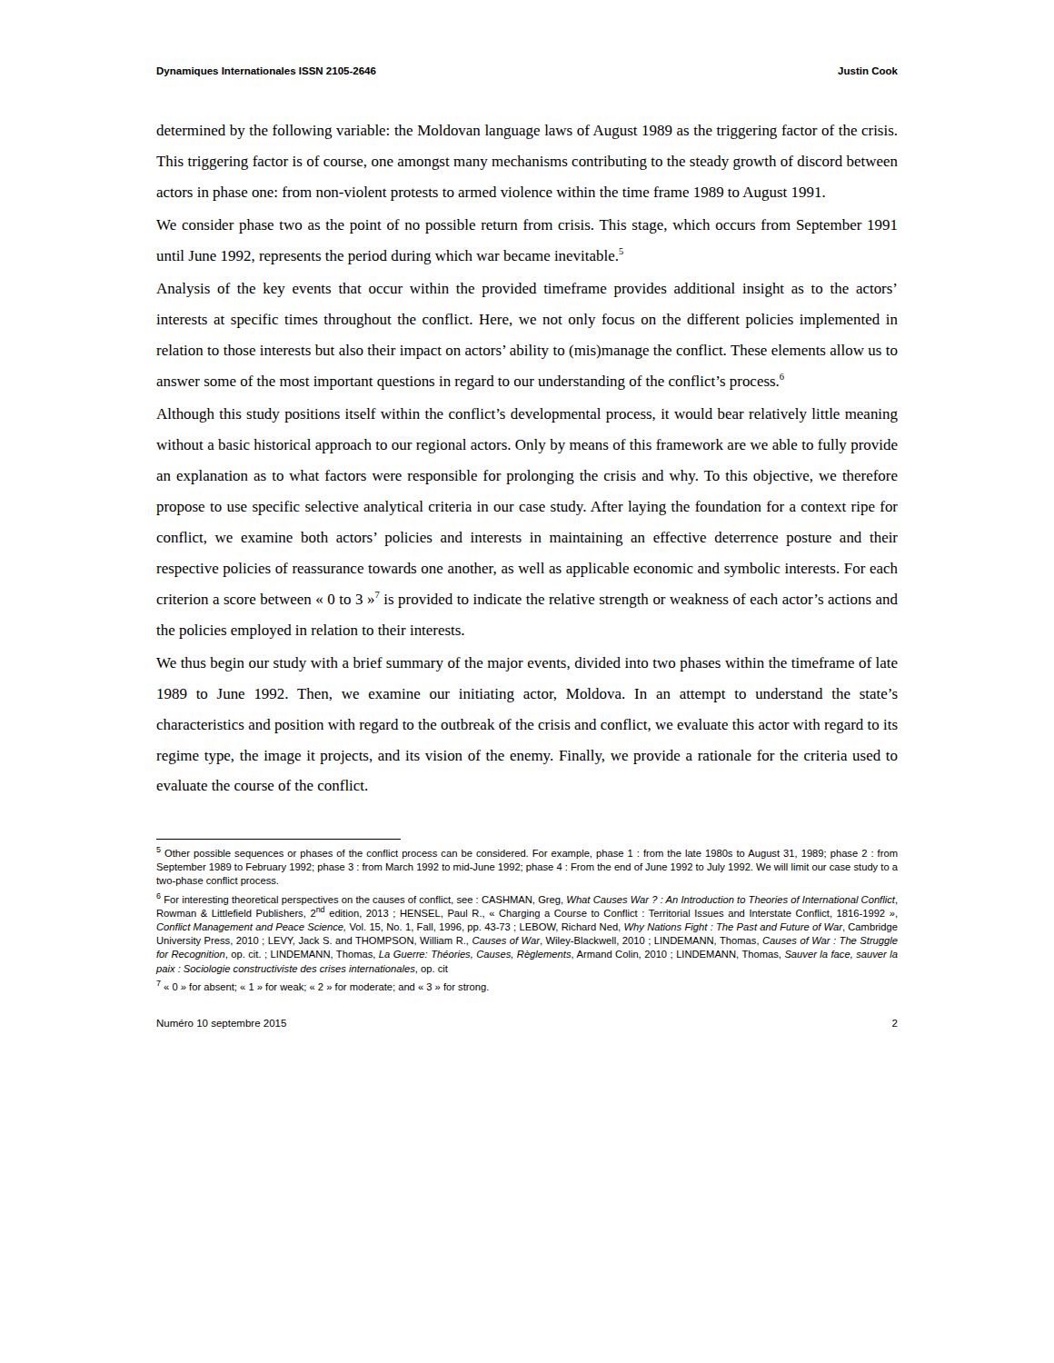Dynamiques Internationales ISSN 2105-2646 Justin Cook
determined by the following variable: the Moldovan language laws of August 1989 as the triggering factor of the crisis. This triggering factor is of course, one amongst many mechanisms contributing to the steady growth of discord between actors in phase one: from non-violent protests to armed violence within the time frame 1989 to August 1991.
We consider phase two as the point of no possible return from crisis. This stage, which occurs from September 1991 until June 1992, represents the period during which war became inevitable.5
Analysis of the key events that occur within the provided timeframe provides additional insight as to the actors’ interests at specific times throughout the conflict. Here, we not only focus on the different policies implemented in relation to those interests but also their impact on actors’ ability to (mis)manage the conflict. These elements allow us to answer some of the most important questions in regard to our understanding of the conflict’s process.6
Although this study positions itself within the conflict’s developmental process, it would bear relatively little meaning without a basic historical approach to our regional actors. Only by means of this framework are we able to fully provide an explanation as to what factors were responsible for prolonging the crisis and why. To this objective, we therefore propose to use specific selective analytical criteria in our case study. After laying the foundation for a context ripe for conflict, we examine both actors’ policies and interests in maintaining an effective deterrence posture and their respective policies of reassurance towards one another, as well as applicable economic and symbolic interests. For each criterion a score between « 0 to 3 »7 is provided to indicate the relative strength or weakness of each actor’s actions and the policies employed in relation to their interests.
We thus begin our study with a brief summary of the major events, divided into two phases within the timeframe of late 1989 to June 1992. Then, we examine our initiating actor, Moldova. In an attempt to understand the state’s characteristics and position with regard to the outbreak of the crisis and conflict, we evaluate this actor with regard to its regime type, the image it projects, and its vision of the enemy. Finally, we provide a rationale for the criteria used to evaluate the course of the conflict.
5 Other possible sequences or phases of the conflict process can be considered. For example, phase 1 : from the late 1980s to August 31, 1989; phase 2 : from September 1989 to February 1992; phase 3 : from March 1992 to mid-June 1992; phase 4 : From the end of June 1992 to July 1992. We will limit our case study to a two-phase conflict process.
6 For interesting theoretical perspectives on the causes of conflict, see : CASHMAN, Greg, What Causes War ? : An Introduction to Theories of International Conflict, Rowman & Littlefield Publishers, 2nd edition, 2013 ; HENSEL, Paul R., « Charging a Course to Conflict : Territorial Issues and Interstate Conflict, 1816-1992 », Conflict Management and Peace Science, Vol. 15, No. 1, Fall, 1996, pp. 43-73 ; LEBOW, Richard Ned, Why Nations Fight : The Past and Future of War, Cambridge University Press, 2010 ; LEVY, Jack S. and THOMPSON, William R., Causes of War, Wiley-Blackwell, 2010 ; LINDEMANN, Thomas, Causes of War : The Struggle for Recognition, op. cit. ; LINDEMANN, Thomas, La Guerre: Théories, Causes, Règlements, Armand Colin, 2010 ; LINDEMANN, Thomas, Sauver la face, sauver la paix : Sociologie constructiviste des crises internationales, op. cit
7 « 0 » for absent; « 1 » for weak; « 2 » for moderate; and « 3 » for strong.
Numéro 10 septembre 2015 2